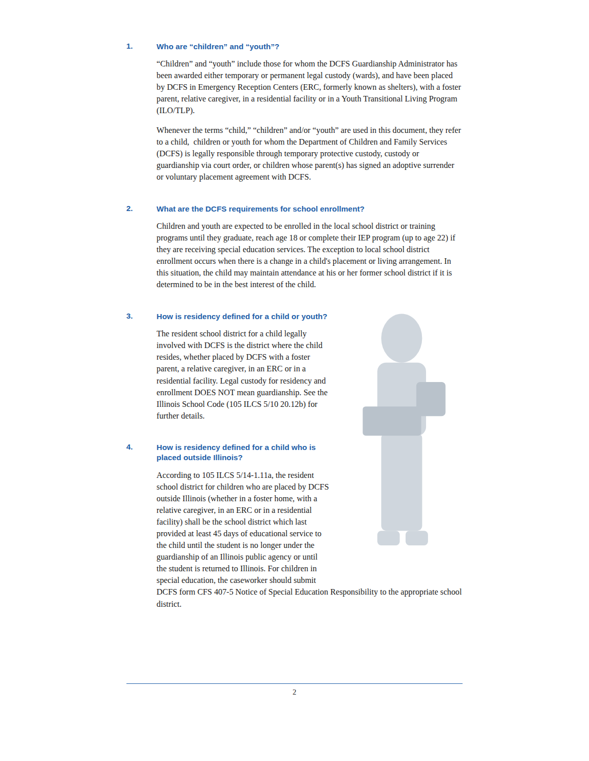1.
Who are “children” and “youth”?
“Children” and “youth” include those for whom the DCFS Guardianship Administrator has been awarded either temporary or permanent legal custody (wards), and have been placed by DCFS in Emergency Reception Centers (ERC, formerly known as shelters), with a foster parent, relative caregiver, in a residential facility or in a Youth Transitional Living Program (ILO/TLP).
Whenever the terms “child,” “children” and/or “youth” are used in this document, they refer to a child, children or youth for whom the Department of Children and Family Services (DCFS) is legally responsible through temporary protective custody, custody or guardianship via court order, or children whose parent(s) has signed an adoptive surrender or voluntary placement agreement with DCFS.
2.
What are the DCFS requirements for school enrollment?
Children and youth are expected to be enrolled in the local school district or training programs until they graduate, reach age 18 or complete their IEP program (up to age 22) if they are receiving special education services. The exception to local school district enrollment occurs when there is a change in a child's placement or living arrangement. In this situation, the child may maintain attendance at his or her former school district if it is determined to be in the best interest of the child.
3.
How is residency defined for a child or youth?
The resident school district for a child legally involved with DCFS is the district where the child resides, whether placed by DCFS with a foster parent, a relative caregiver, in an ERC or in a residential facility. Legal custody for residency and enrollment DOES NOT mean guardianship. See the Illinois School Code (105 ILCS 5/10 20.12b) for further details.
4.
How is residency defined for a child who is placed outside Illinois?
According to 105 ILCS 5/14-1.11a, the resident school district for children who are placed by DCFS outside Illinois (whether in a foster home, with a relative caregiver, in an ERC or in a residential facility) shall be the school district which last provided at least 45 days of educational service to the child until the student is no longer under the guardianship of an Illinois public agency or until the student is returned to Illinois. For children in special education, the caseworker should submit DCFS form CFS 407-5 Notice of Special Education Responsibility to the appropriate school district.
2